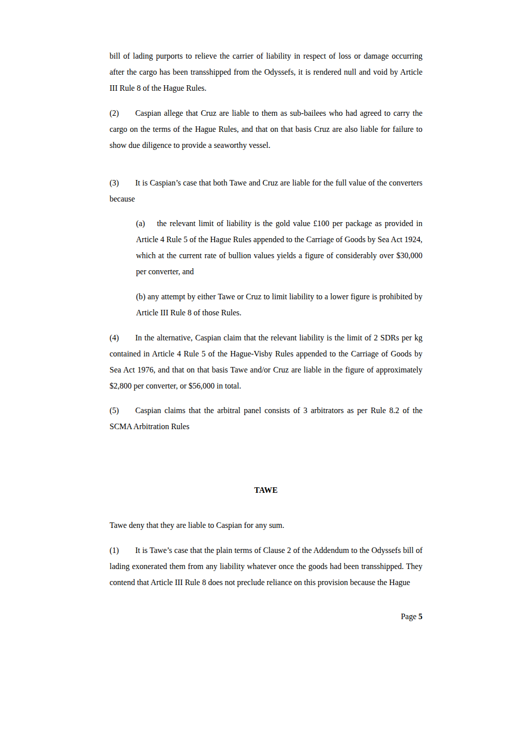bill of lading purports to relieve the carrier of liability in respect of loss or damage occurring after the cargo has been transshipped from the Odyssefs, it is rendered null and void by Article III Rule 8 of the Hague Rules.
(2) Caspian allege that Cruz are liable to them as sub-bailees who had agreed to carry the cargo on the terms of the Hague Rules, and that on that basis Cruz are also liable for failure to show due diligence to provide a seaworthy vessel.
(3) It is Caspian’s case that both Tawe and Cruz are liable for the full value of the converters because
(a) the relevant limit of liability is the gold value £100 per package as provided in Article 4 Rule 5 of the Hague Rules appended to the Carriage of Goods by Sea Act 1924, which at the current rate of bullion values yields a figure of considerably over $30,000 per converter, and
(b) any attempt by either Tawe or Cruz to limit liability to a lower figure is prohibited by Article III Rule 8 of those Rules.
(4) In the alternative, Caspian claim that the relevant liability is the limit of 2 SDRs per kg contained in Article 4 Rule 5 of the Hague-Visby Rules appended to the Carriage of Goods by Sea Act 1976, and that on that basis Tawe and/or Cruz are liable in the figure of approximately $2,800 per converter, or $56,000 in total.
(5) Caspian claims that the arbitral panel consists of 3 arbitrators as per Rule 8.2 of the SCMA Arbitration Rules
TAWE
Tawe deny that they are liable to Caspian for any sum.
(1) It is Tawe’s case that the plain terms of Clause 2 of the Addendum to the Odyssefs bill of lading exonerated them from any liability whatever once the goods had been transshipped. They contend that Article III Rule 8 does not preclude reliance on this provision because the Hague
Page 5